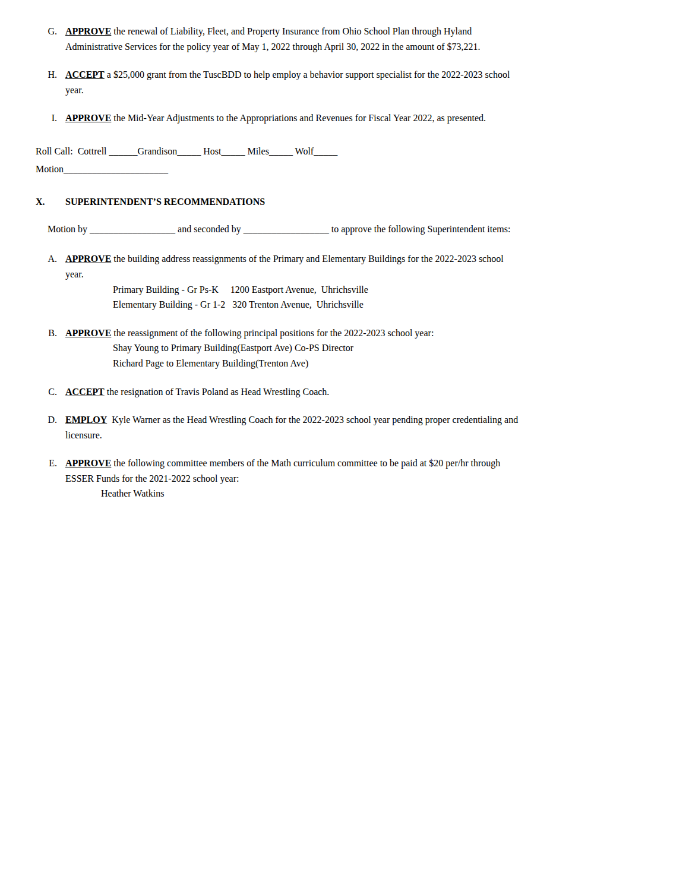APPROVE the renewal of Liability, Fleet, and Property Insurance from Ohio School Plan through Hyland Administrative Services for the policy year of May 1, 2022 through April 30, 2022 in the amount of $73,221.
ACCEPT a $25,000 grant from the TuscBDD to help employ a behavior support specialist for the 2022-2023 school year.
APPROVE the Mid-Year Adjustments to the Appropriations and Revenues for Fiscal Year 2022, as presented.
Roll Call: Cottrell ______Grandison_____ Host_____ Miles_____ Wolf_____
Motion______________________
X. SUPERINTENDENT’S RECOMMENDATIONS
Motion by __________________ and seconded by __________________ to approve the following Superintendent items:
APPROVE the building address reassignments of the Primary and Elementary Buildings for the 2022-2023 school year.
Primary Building - Gr Ps-K 1200 Eastport Avenue, Uhrichsville
Elementary Building - Gr 1-2 320 Trenton Avenue, Uhrichsville
APPROVE the reassignment of the following principal positions for the 2022-2023 school year:
Shay Young to Primary Building(Eastport Ave) Co-PS Director
Richard Page to Elementary Building(Trenton Ave)
ACCEPT the resignation of Travis Poland as Head Wrestling Coach.
EMPLOY Kyle Warner as the Head Wrestling Coach for the 2022-2023 school year pending proper credentialing and licensure.
APPROVE the following committee members of the Math curriculum committee to be paid at $20 per/hr through ESSER Funds for the 2021-2022 school year:
Heather Watkins